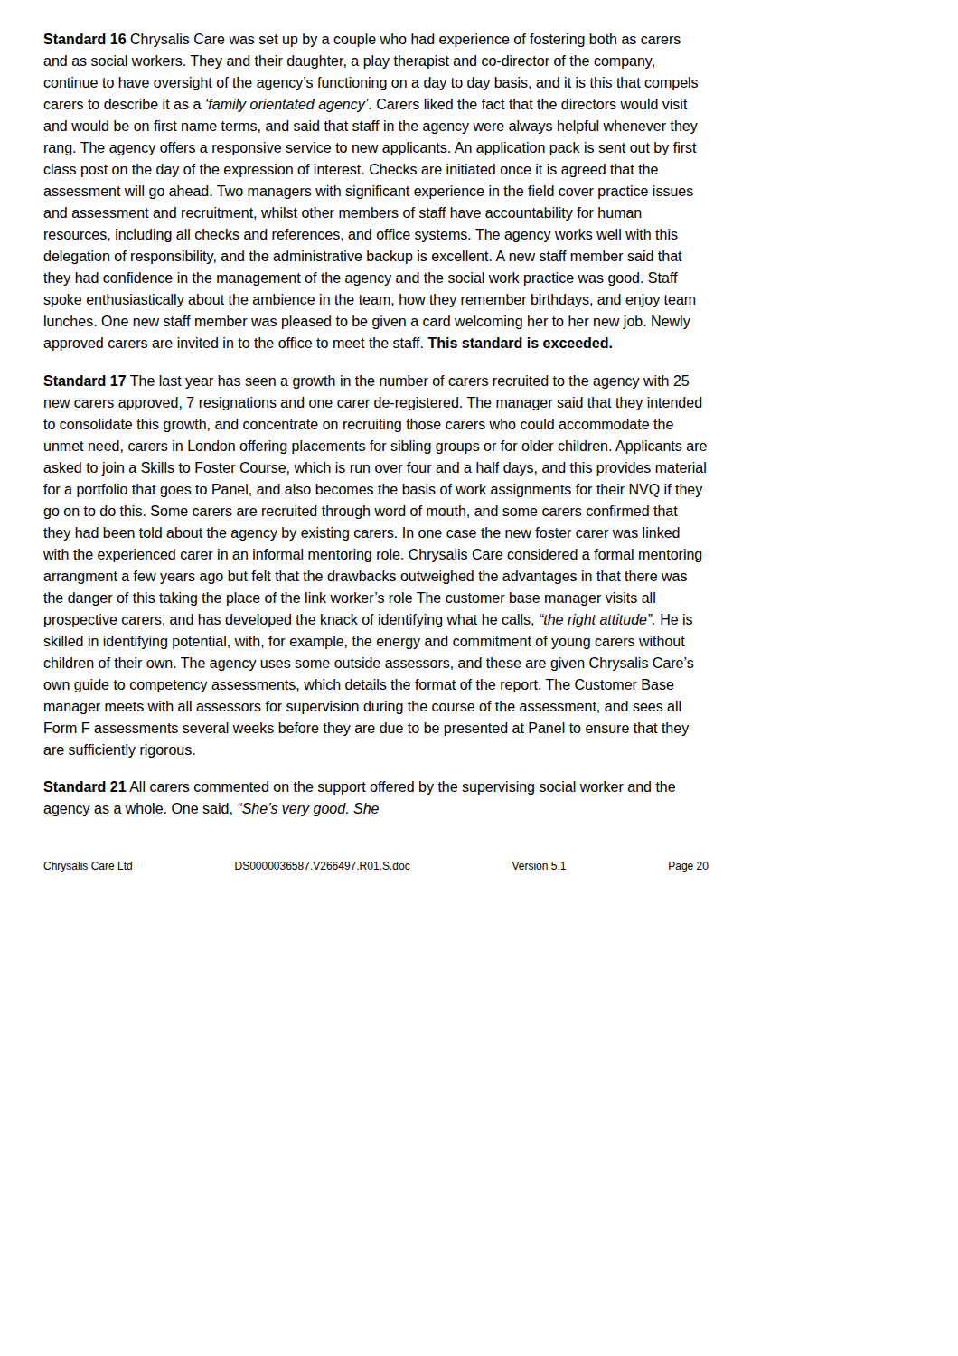Standard 16 Chrysalis Care was set up by a couple who had experience of fostering both as carers and as social workers. They and their daughter, a play therapist and co-director of the company, continue to have oversight of the agency’s functioning on a day to day basis, and it is this that compels carers to describe it as a ‘family orientated agency’. Carers liked the fact that the directors would visit and would be on first name terms, and said that staff in the agency were always helpful whenever they rang. The agency offers a responsive service to new applicants. An application pack is sent out by first class post on the day of the expression of interest. Checks are initiated once it is agreed that the assessment will go ahead. Two managers with significant experience in the field cover practice issues and assessment and recruitment, whilst other members of staff have accountability for human resources, including all checks and references, and office systems. The agency works well with this delegation of responsibility, and the administrative backup is excellent. A new staff member said that they had confidence in the management of the agency and the social work practice was good. Staff spoke enthusiastically about the ambience in the team, how they remember birthdays, and enjoy team lunches. One new staff member was pleased to be given a card welcoming her to her new job. Newly approved carers are invited in to the office to meet the staff. This standard is exceeded.
Standard 17 The last year has seen a growth in the number of carers recruited to the agency with 25 new carers approved, 7 resignations and one carer de-registered. The manager said that they intended to consolidate this growth, and concentrate on recruiting those carers who could accommodate the unmet need, carers in London offering placements for sibling groups or for older children. Applicants are asked to join a Skills to Foster Course, which is run over four and a half days, and this provides material for a portfolio that goes to Panel, and also becomes the basis of work assignments for their NVQ if they go on to do this. Some carers are recruited through word of mouth, and some carers confirmed that they had been told about the agency by existing carers. In one case the new foster carer was linked with the experienced carer in an informal mentoring role. Chrysalis Care considered a formal mentoring arrangment a few years ago but felt that the drawbacks outweighed the advantages in that there was the danger of this taking the place of the link worker’s role The customer base manager visits all prospective carers, and has developed the knack of identifying what he calls, “the right attitude”. He is skilled in identifying potential, with, for example, the energy and commitment of young carers without children of their own. The agency uses some outside assessors, and these are given Chrysalis Care’s own guide to competency assessments, which details the format of the report. The Customer Base manager meets with all assessors for supervision during the course of the assessment, and sees all Form F assessments several weeks before they are due to be presented at Panel to ensure that they are sufficiently rigorous.
Standard 21 All carers commented on the support offered by the supervising social worker and the agency as a whole. One said, “She’s very good. She
Chrysalis Care Ltd DS0000036587.V266497.R01.S.doc Version 5.1 Page 20